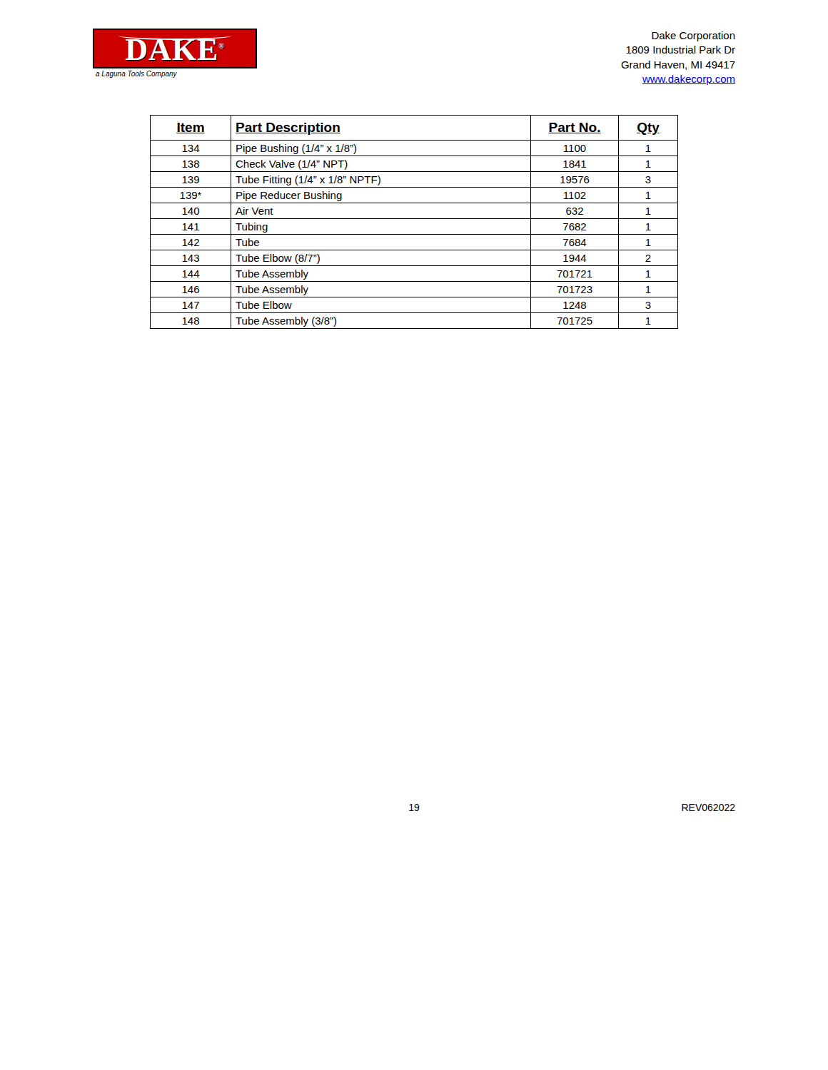DAKE®
a Laguna Tools Company
Dake Corporation
1809 Industrial Park Dr
Grand Haven, MI 49417
www.dakecorp.com
| Item | Part Description | Part No. | Qty |
| --- | --- | --- | --- |
| 134 | Pipe Bushing (1/4” x 1/8”) | 1100 | 1 |
| 138 | Check Valve (1/4” NPT) | 1841 | 1 |
| 139 | Tube Fitting (1/4” x 1/8” NPTF) | 19576 | 3 |
| 139* | Pipe Reducer Bushing | 1102 | 1 |
| 140 | Air Vent | 632 | 1 |
| 141 | Tubing | 7682 | 1 |
| 142 | Tube | 7684 | 1 |
| 143 | Tube Elbow (8/7”) | 1944 | 2 |
| 144 | Tube Assembly | 701721 | 1 |
| 146 | Tube Assembly | 701723 | 1 |
| 147 | Tube Elbow | 1248 | 3 |
| 148 | Tube Assembly (3/8”) | 701725 | 1 |
19 REV062022